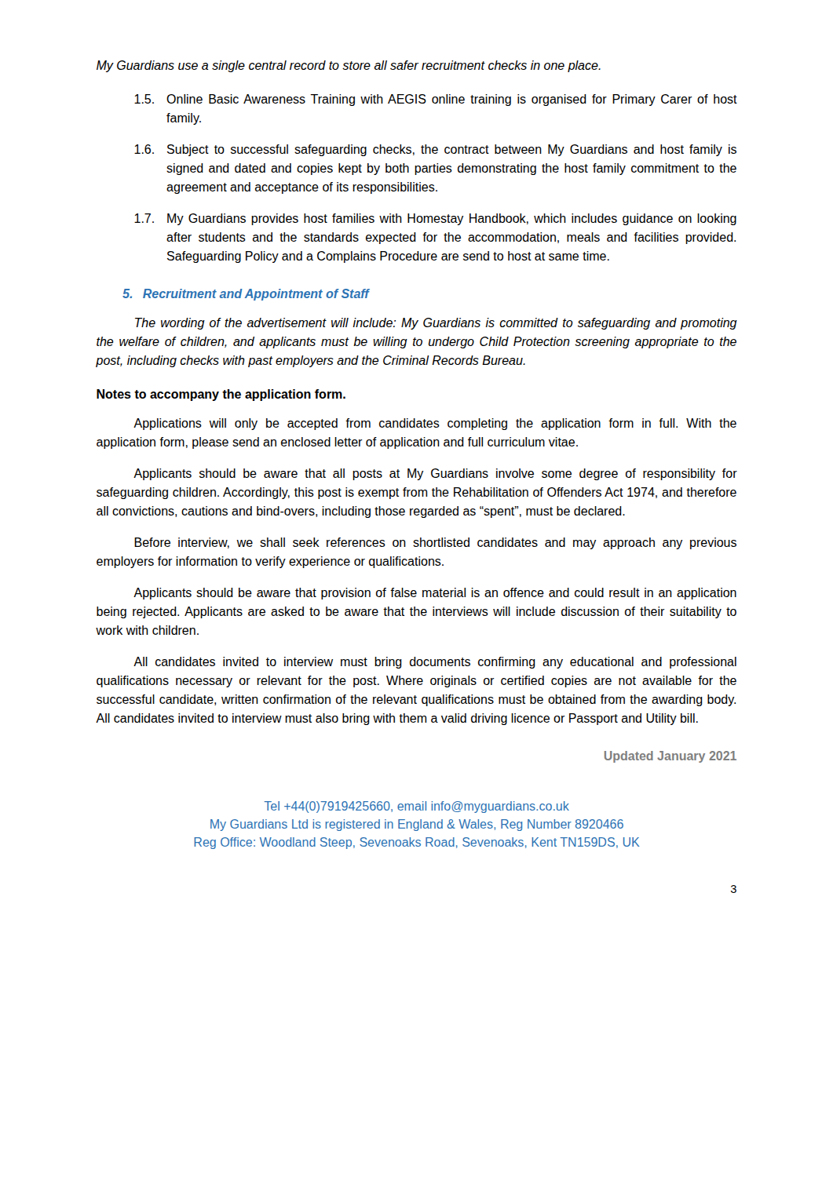My Guardians use a single central record to store all safer recruitment checks in one place.
1.5. Online Basic Awareness Training with AEGIS online training is organised for Primary Carer of host family.
1.6. Subject to successful safeguarding checks, the contract between My Guardians and host family is signed and dated and copies kept by both parties demonstrating the host family commitment to the agreement and acceptance of its responsibilities.
1.7. My Guardians provides host families with Homestay Handbook, which includes guidance on looking after students and the standards expected for the accommodation, meals and facilities provided. Safeguarding Policy and a Complains Procedure are send to host at same time.
5. Recruitment and Appointment of Staff
The wording of the advertisement will include: My Guardians is committed to safeguarding and promoting the welfare of children, and applicants must be willing to undergo Child Protection screening appropriate to the post, including checks with past employers and the Criminal Records Bureau.
Notes to accompany the application form.
Applications will only be accepted from candidates completing the application form in full. With the application form, please send an enclosed letter of application and full curriculum vitae.
Applicants should be aware that all posts at My Guardians involve some degree of responsibility for safeguarding children. Accordingly, this post is exempt from the Rehabilitation of Offenders Act 1974, and therefore all convictions, cautions and bind-overs, including those regarded as “spent”, must be declared.
Before interview, we shall seek references on shortlisted candidates and may approach any previous employers for information to verify experience or qualifications.
Applicants should be aware that provision of false material is an offence and could result in an application being rejected. Applicants are asked to be aware that the interviews will include discussion of their suitability to work with children.
All candidates invited to interview must bring documents confirming any educational and professional qualifications necessary or relevant for the post. Where originals or certified copies are not available for the successful candidate, written confirmation of the relevant qualifications must be obtained from the awarding body. All candidates invited to interview must also bring with them a valid driving licence or Passport and Utility bill.
Updated January 2021
Tel +44(0)7919425660, email info@myguardians.co.uk
My Guardians Ltd is registered in England & Wales, Reg Number 8920466
Reg Office: Woodland Steep, Sevenoaks Road, Sevenoaks, Kent TN159DS, UK
3